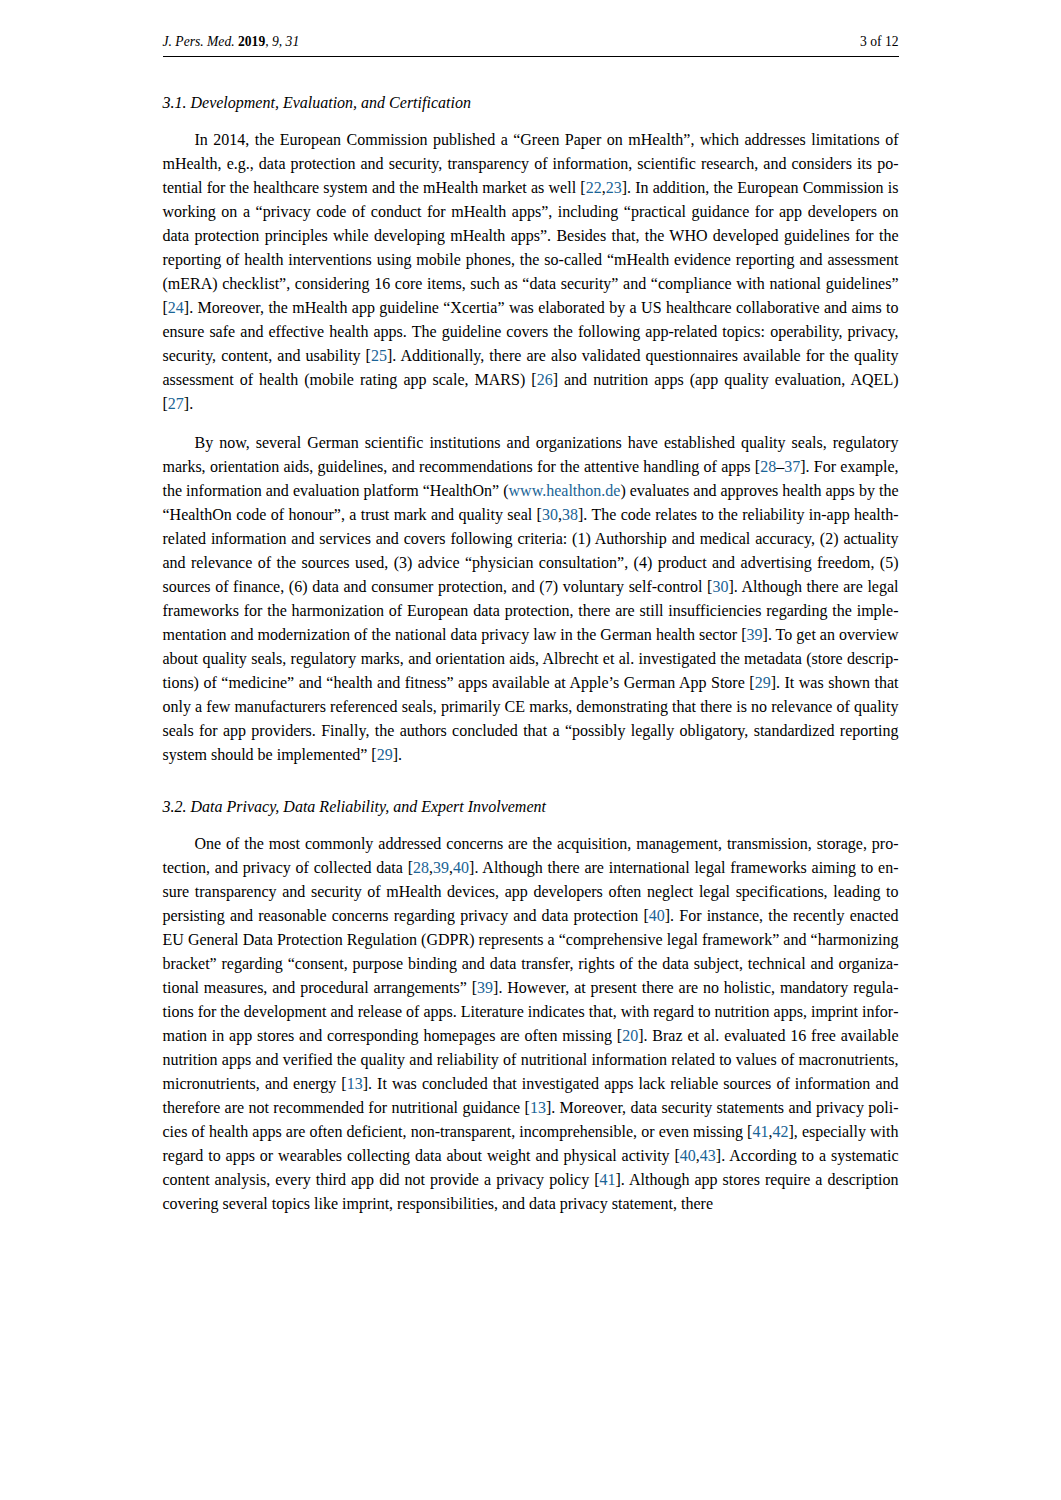J. Pers. Med. 2019, 9, 31 3 of 12
3.1. Development, Evaluation, and Certification
In 2014, the European Commission published a “Green Paper on mHealth”, which addresses limitations of mHealth, e.g., data protection and security, transparency of information, scientific research, and considers its potential for the healthcare system and the mHealth market as well [22,23]. In addition, the European Commission is working on a “privacy code of conduct for mHealth apps”, including “practical guidance for app developers on data protection principles while developing mHealth apps”. Besides that, the WHO developed guidelines for the reporting of health interventions using mobile phones, the so-called “mHealth evidence reporting and assessment (mERA) checklist”, considering 16 core items, such as “data security” and “compliance with national guidelines” [24]. Moreover, the mHealth app guideline “Xcertia” was elaborated by a US healthcare collaborative and aims to ensure safe and effective health apps. The guideline covers the following app-related topics: operability, privacy, security, content, and usability [25]. Additionally, there are also validated questionnaires available for the quality assessment of health (mobile rating app scale, MARS) [26] and nutrition apps (app quality evaluation, AQEL) [27].
By now, several German scientific institutions and organizations have established quality seals, regulatory marks, orientation aids, guidelines, and recommendations for the attentive handling of apps [28–37]. For example, the information and evaluation platform “HealthOn” (www.healthon.de) evaluates and approves health apps by the “HealthOn code of honour”, a trust mark and quality seal [30,38]. The code relates to the reliability in-app health-related information and services and covers following criteria: (1) Authorship and medical accuracy, (2) actuality and relevance of the sources used, (3) advice “physician consultation”, (4) product and advertising freedom, (5) sources of finance, (6) data and consumer protection, and (7) voluntary self-control [30]. Although there are legal frameworks for the harmonization of European data protection, there are still insufficiencies regarding the implementation and modernization of the national data privacy law in the German health sector [39]. To get an overview about quality seals, regulatory marks, and orientation aids, Albrecht et al. investigated the metadata (store descriptions) of “medicine” and “health and fitness” apps available at Apple’s German App Store [29]. It was shown that only a few manufacturers referenced seals, primarily CE marks, demonstrating that there is no relevance of quality seals for app providers. Finally, the authors concluded that a “possibly legally obligatory, standardized reporting system should be implemented” [29].
3.2. Data Privacy, Data Reliability, and Expert Involvement
One of the most commonly addressed concerns are the acquisition, management, transmission, storage, protection, and privacy of collected data [28,39,40]. Although there are international legal frameworks aiming to ensure transparency and security of mHealth devices, app developers often neglect legal specifications, leading to persisting and reasonable concerns regarding privacy and data protection [40]. For instance, the recently enacted EU General Data Protection Regulation (GDPR) represents a “comprehensive legal framework” and “harmonizing bracket” regarding “consent, purpose binding and data transfer, rights of the data subject, technical and organizational measures, and procedural arrangements” [39]. However, at present there are no holistic, mandatory regulations for the development and release of apps. Literature indicates that, with regard to nutrition apps, imprint information in app stores and corresponding homepages are often missing [20]. Braz et al. evaluated 16 free available nutrition apps and verified the quality and reliability of nutritional information related to values of macronutrients, micronutrients, and energy [13]. It was concluded that investigated apps lack reliable sources of information and therefore are not recommended for nutritional guidance [13]. Moreover, data security statements and privacy policies of health apps are often deficient, non-transparent, incomprehensible, or even missing [41,42], especially with regard to apps or wearables collecting data about weight and physical activity [40,43]. According to a systematic content analysis, every third app did not provide a privacy policy [41]. Although app stores require a description covering several topics like imprint, responsibilities, and data privacy statement, there